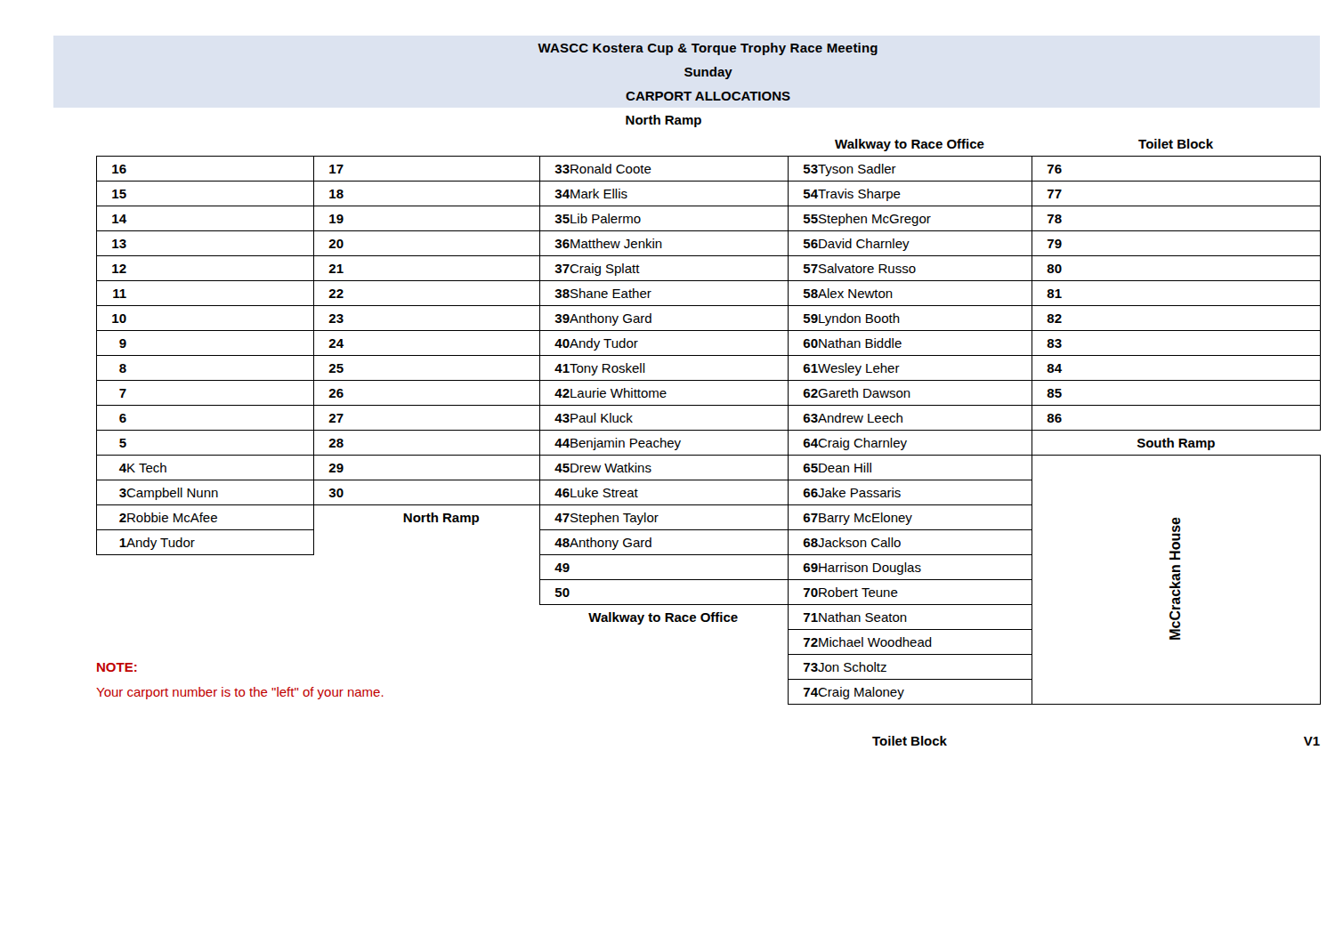| | WASCC Kostera Cup & Torque Trophy Race Meeting |
| | Sunday |
| | CARPORT ALLOCATIONS |
| | | North Ramp | | |
| | | | Walkway to Race Office | Toilet Block |
| | 16 | | 17 | | 33 | Ronald Coote | 53 | Tyson Sadler | 76 | |
| | 15 | | 18 | | 34 | Mark Ellis | 54 | Travis Sharpe | 77 | |
| | 14 | | 19 | | 35 | Lib Palermo | 55 | Stephen McGregor | 78 | |
| | 13 | | 20 | | 36 | Matthew Jenkin | 56 | David Charnley | 79 | |
| | 12 | | 21 | | 37 | Craig Splatt | 57 | Salvatore Russo | 80 | |
| | 11 | | 22 | | 38 | Shane Eather | 58 | Alex Newton | 81 | |
| | 10 | | 23 | | 39 | Anthony Gard | 59 | Lyndon Booth | 82 | |
| | 9 | | 24 | | 40 | Andy Tudor | 60 | Nathan Biddle | 83 | |
| | 8 | | 25 | | 41 | Tony Roskell | 61 | Wesley Leher | 84 | |
| | 7 | | 26 | | 42 | Laurie Whittome | 62 | Gareth Dawson | 85 | |
| | 6 | | 27 | | 43 | Paul Kluck | 63 | Andrew Leech | 86 | |
| | 5 | | 28 | | 44 | Benjamin Peachey | 64 | Craig Charnley | South Ramp |
| | 4 | K Tech | 29 | | 45 | Drew Watkins | 65 | Dean Hill | McCrackan House |
| | 3 | Campbell Nunn | 30 | | 46 | Luke Streat | 66 | Jake Passaris |
| | 2 | Robbie McAfee | | North Ramp | 47 | Stephen Taylor | 67 | Barry McEloney |
| | 1 | Andy Tudor | | | 48 | Anthony Gard | 68 | Jackson Callo |
| | | | | | 49 | | 69 | Harrison Douglas |
| | | | | | 50 | | 70 | Robert Teune |
| | | | | | Walkway to Race Office | 71 | Nathan Seaton |
| | | | | | | | 72 | Michael Woodhead |
| | NOTE: | | | | | 73 | Jon Scholtz |
| | Your carport number is to the "left" of your name. | | | 74 | Craig Maloney |
| | | Toilet Block | | V1 |